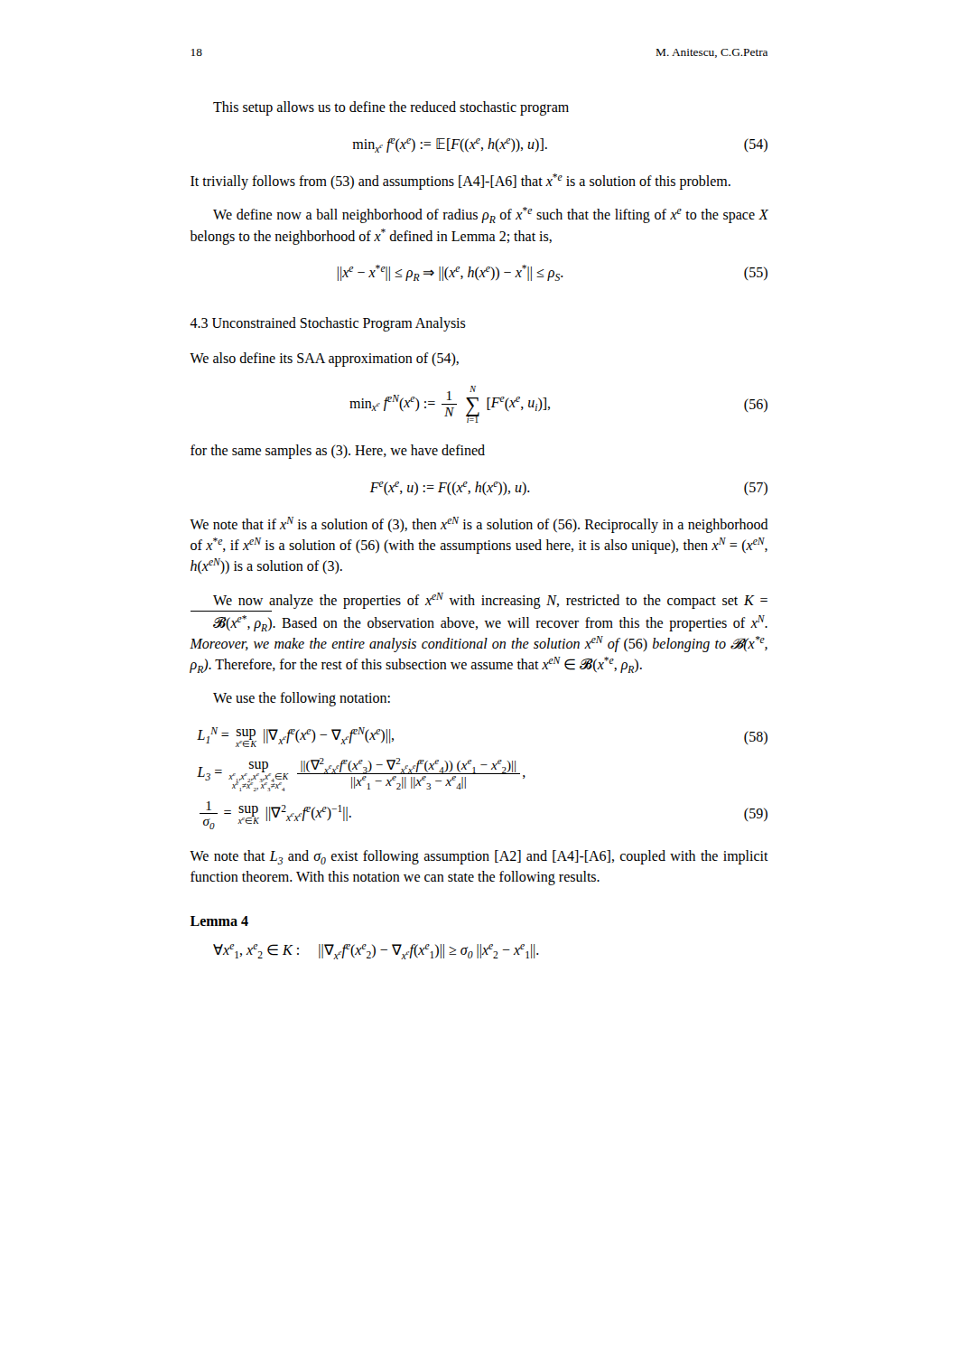18 M. Anitescu, C.G.Petra
This setup allows us to define the reduced stochastic program
minxe fe(xe) := 𝔼[F((xe, h(xe)), u)]. (54)
It trivially follows from (53) and assumptions [A4]-[A6] that x*e is a solution of this problem.
We define now a ball neighborhood of radius ρR of x*e such that the lifting of xe to the space X belongs to the neighborhood of x* defined in Lemma 2; that is,
||xe − x*e|| ≤ ρR ⇒ ||(xe, h(xe)) − x*|| ≤ ρS. (55)
4.3 Unconstrained Stochastic Program Analysis
We also define its SAA approximation of (54),
minxe feN(xe) := 1 N N∑i=1 [Fe(xe, ui)], (56)
for the same samples as (3). Here, we have defined
Fe(xe, u) := F((xe, h(xe)), u). (57)
We note that if xN is a solution of (3), then xeN is a solution of (56). Reciprocally in a neighborhood of x*e, if xeN is a solution of (56) (with the assumptions used here, it is also unique), then xN = (xeN, h(xeN)) is a solution of (3).
We now analyze the properties of xeN with increasing N, restricted to the compact set K = 𝓑(xe*, ρR). Based on the observation above, we will recover from this the properties of xN. Moreover, we make the entire analysis conditional on the solution xeN of (56) belonging to 𝓑(x*e, ρR). Therefore, for the rest of this subsection we assume that xeN ∈ 𝓑(x*e, ρR).
We use the following notation:
L1N = sup xe∈K ||∇xefe(xe) − ∇xefeN(xe)||, (58)
L3 = sup xe1,xe2,xe3,xe4∈K xe1≠xe2, xe3≠xe4 ||(∇2xexefe(xe3) − ∇2xexefe(xe4)) (xe1 − xe2)|| ||xe1 − xe2|| ||xe3 − xe4|| ,
1 σ0 = sup xe∈K ||∇2xexefe(xe)−1||. (59)
We note that L3 and σ0 exist following assumption [A2] and [A4]-[A6], coupled with the implicit function theorem. With this notation we can state the following results.
Lemma 4
∀xe1, xe2 ∈ K :  ||∇xefe(xe2) − ∇xef(xe1)|| ≥ σ0 ||xe2 − xe1||.